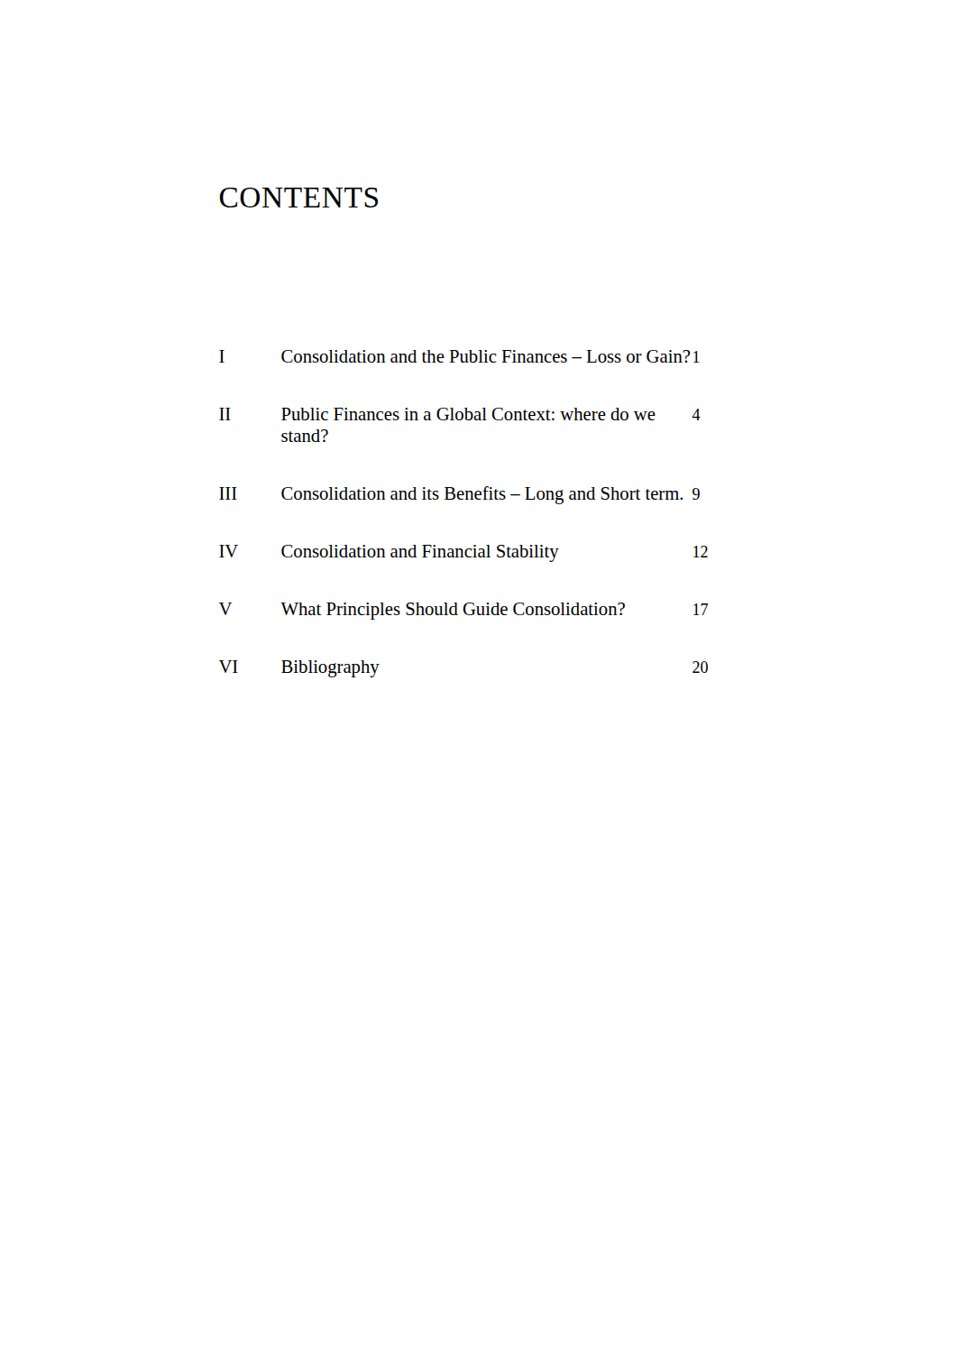CONTENTS
| I | Consolidation and the Public Finances – Loss or Gain? | 1 |
| II | Public Finances in a Global Context: where do we stand? | 4 |
| III | Consolidation and its Benefits – Long and Short term. | 9 |
| IV | Consolidation and Financial Stability | 12 |
| V | What Principles Should Guide Consolidation? | 17 |
| VI | Bibliography | 20 |